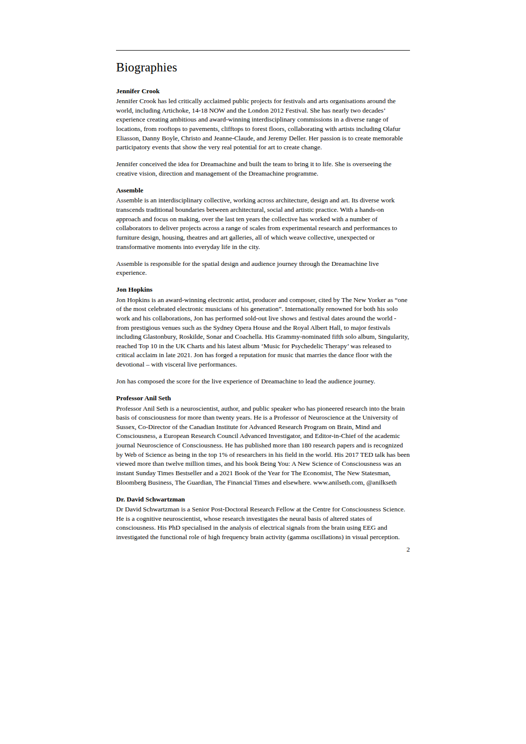Biographies
Jennifer Crook
Jennifer Crook has led critically acclaimed public projects for festivals and arts organisations around the world, including Artichoke, 14-18 NOW and the London 2012 Festival. She has nearly two decades’ experience creating ambitious and award-winning interdisciplinary commissions in a diverse range of locations, from rooftops to pavements, clifftops to forest floors, collaborating with artists including Olafur Eliasson, Danny Boyle, Christo and Jeanne-Claude, and Jeremy Deller. Her passion is to create memorable participatory events that show the very real potential for art to create change.
Jennifer conceived the idea for Dreamachine and built the team to bring it to life. She is overseeing the creative vision, direction and management of the Dreamachine programme.
Assemble
Assemble is an interdisciplinary collective, working across architecture, design and art. Its diverse work transcends traditional boundaries between architectural, social and artistic practice. With a hands-on approach and focus on making, over the last ten years the collective has worked with a number of collaborators to deliver projects across a range of scales from experimental research and performances to furniture design, housing, theatres and art galleries, all of which weave collective, unexpected or transformative moments into everyday life in the city.
Assemble is responsible for the spatial design and audience journey through the Dreamachine live experience.
Jon Hopkins
Jon Hopkins is an award-winning electronic artist, producer and composer, cited by The New Yorker as “one of the most celebrated electronic musicians of his generation”. Internationally renowned for both his solo work and his collaborations, Jon has performed sold-out live shows and festival dates around the world - from prestigious venues such as the Sydney Opera House and the Royal Albert Hall, to major festivals including Glastonbury, Roskilde, Sonar and Coachella. His Grammy-nominated fifth solo album, Singularity, reached Top 10 in the UK Charts and his latest album ‘Music for Psychedelic Therapy’ was released to critical acclaim in late 2021. Jon has forged a reputation for music that marries the dance floor with the devotional – with visceral live performances.
Jon has composed the score for the live experience of Dreamachine to lead the audience journey.
Professor Anil Seth
Professor Anil Seth is a neuroscientist, author, and public speaker who has pioneered research into the brain basis of consciousness for more than twenty years. He is a Professor of Neuroscience at the University of Sussex, Co-Director of the Canadian Institute for Advanced Research Program on Brain, Mind and Consciousness, a European Research Council Advanced Investigator, and Editor-in-Chief of the academic journal Neuroscience of Consciousness. He has published more than 180 research papers and is recognized by Web of Science as being in the top 1% of researchers in his field in the world. His 2017 TED talk has been viewed more than twelve million times, and his book Being You: A New Science of Consciousness was an instant Sunday Times Bestseller and a 2021 Book of the Year for The Economist, The New Statesman, Bloomberg Business, The Guardian, The Financial Times and elsewhere. www.anilseth.com, @anilkseth
Dr. David Schwartzman
Dr David Schwartzman is a Senior Post-Doctoral Research Fellow at the Centre for Consciousness Science. He is a cognitive neuroscientist, whose research investigates the neural basis of altered states of consciousness. His PhD specialised in the analysis of electrical signals from the brain using EEG and investigated the functional role of high frequency brain activity (gamma oscillations) in visual perception.
2